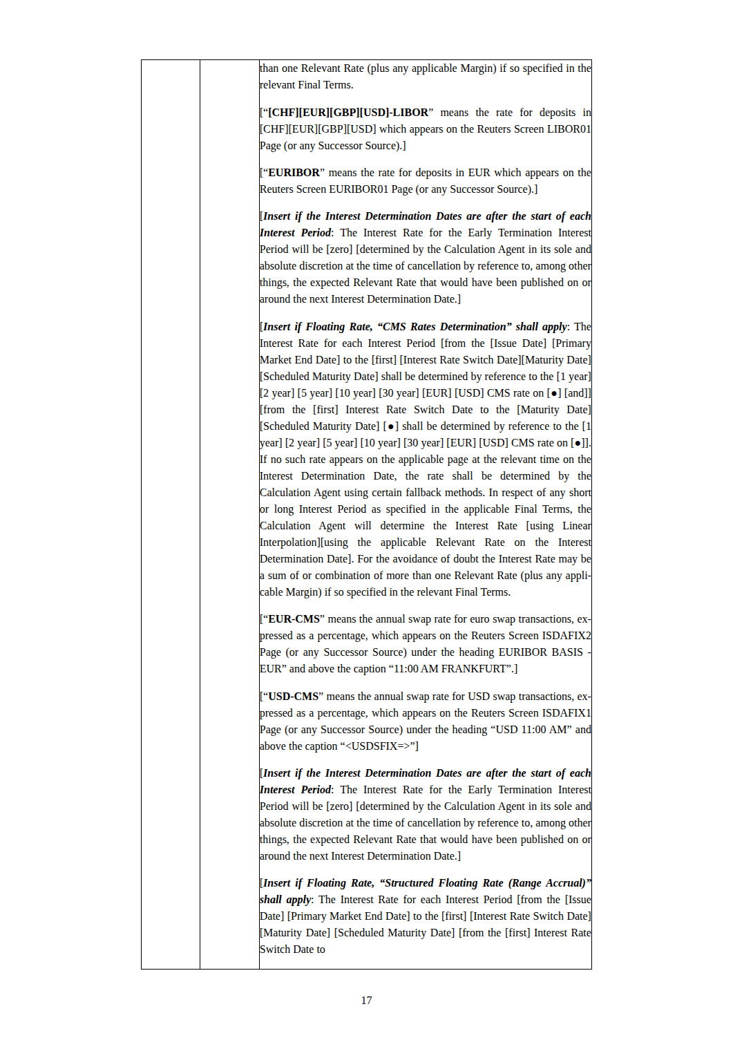| | | than one Relevant Rate (plus any applicable Margin) if so specified in the relevant Final Terms. [“ [CHF][EUR][GBP][USD]-LIBOR ” means the rate for deposits in [CHF][EUR][GBP][USD] which appears on the Reuters Screen LIBOR01 Page (or any Successor Source).] [“ EURIBOR ” means the rate for deposits in EUR which appears on the Reuters Screen EURIBOR01 Page (or any Successor Source).] [ Insert if the Interest Determination Dates are after the start of each Interest Period : The Interest Rate for the Early Termination Interest Period will be [zero] [determined by the Calculation Agent in its sole and absolute discretion at the time of cancellation by reference to, among other things, the expected Relevant Rate that would have been published on or around the next Interest Determination Date.] [ Insert if Floating Rate, “CMS Rates Determination” shall apply : The Interest Rate for each Interest Period [from the [Issue Date] [Primary Market End Date] to the [first] [Interest Rate Switch Date][Maturity Date] [Scheduled Maturity Date] shall be determined by reference to the [1 year] [2 year] [5 year] [10 year] [30 year] [EUR] [USD] CMS rate on [●] [and]] [from the [first] Interest Rate Switch Date to the [Maturity Date] [Scheduled Maturity Date] [●] shall be determined by reference to the [1 year] [2 year] [5 year] [10 year] [30 year] [EUR] [USD] CMS rate on [●]]. If no such rate appears on the applicable page at the relevant time on the Interest Determination Date, the rate shall be determined by the Calculation Agent using certain fallback methods. In respect of any short or long Interest Period as specified in the applicable Final Terms, the Calculation Agent will determine the Interest Rate [using Linear Interpolation][using the applicable Relevant Rate on the Interest Determination Date]. For the avoidance of doubt the Interest Rate may be a sum of or combination of more than one Relevant Rate (plus any applicable Margin) if so specified in the relevant Final Terms. [“ EUR-CMS ” means the annual swap rate for euro swap transactions, expressed as a percentage, which appears on the Reuters Screen ISDAFIX2 Page (or any Successor Source) under the heading EURIBOR BASIS - EUR” and above the caption “11:00 AM FRANKFURT”.] [“ USD-CMS ” means the annual swap rate for USD swap transactions, expressed as a percentage, which appears on the Reuters Screen ISDAFIX1 Page (or any Successor Source) under the heading “USD 11:00 AM” and above the caption “<USDSFIX=>”] [ Insert if the Interest Determination Dates are after the start of each Interest Period : The Interest Rate for the Early Termination Interest Period will be [zero] [determined by the Calculation Agent in its sole and absolute discretion at the time of cancellation by reference to, among other things, the expected Relevant Rate that would have been published on or around the next Interest Determination Date.] [ Insert if Floating Rate, “Structured Floating Rate (Range Accrual)” shall apply : The Interest Rate for each Interest Period [from the [Issue Date] [Primary Market End Date] to the [first] [Interest Rate Switch Date][Maturity Date] [Scheduled Maturity Date] [from the [first] Interest Rate Switch Date to |
17